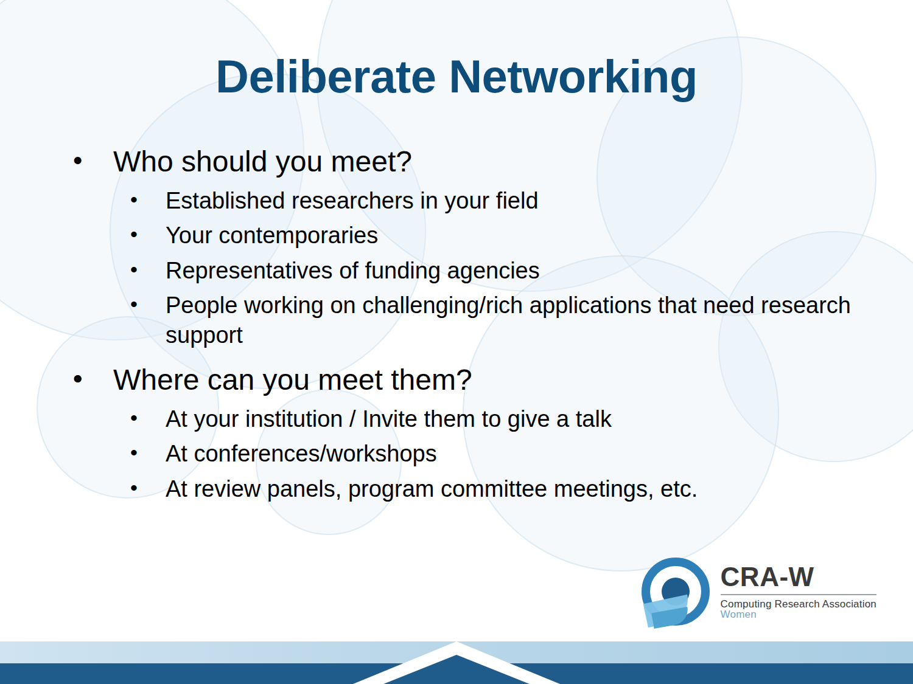Deliberate Networking
Who should you meet?
Established researchers in your field
Your contemporaries
Representatives of funding agencies
People working on challenging/rich applications that need research support
Where can you meet them?
At your institution / Invite them to give a talk
At conferences/workshops
At review panels, program committee meetings, etc.
CRA-W
Computing Research Association
Women